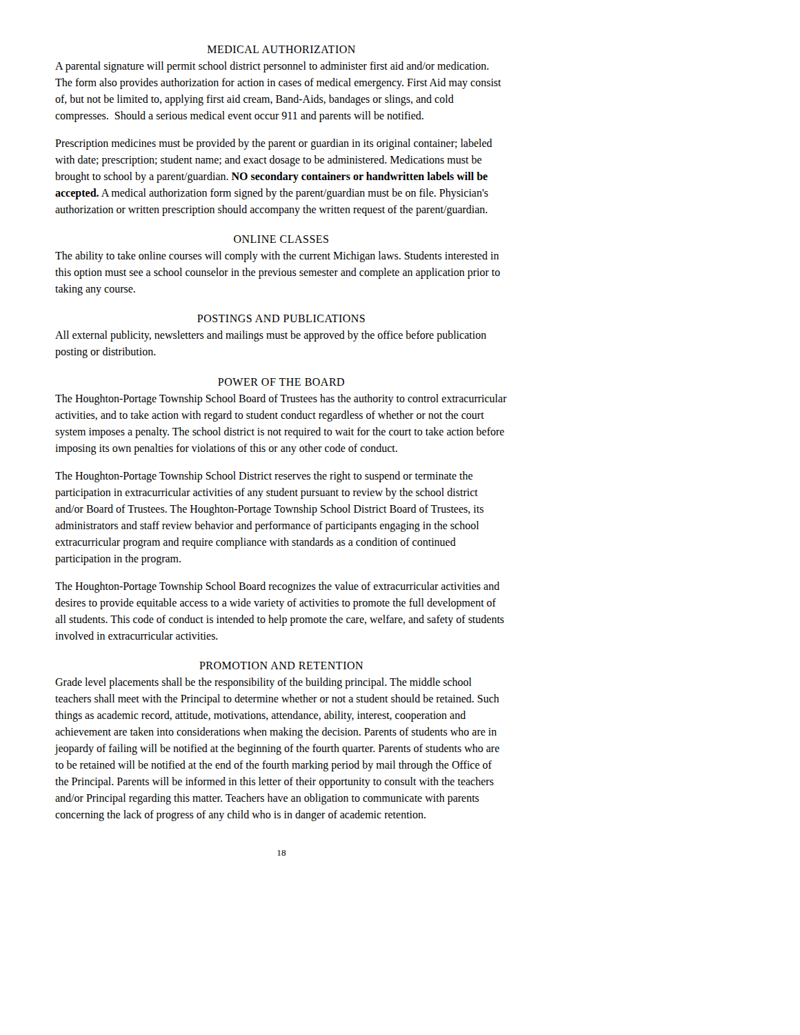MEDICAL AUTHORIZATION
A parental signature will permit school district personnel to administer first aid and/or medication. The form also provides authorization for action in cases of medical emergency. First Aid may consist of, but not be limited to, applying first aid cream, Band-Aids, bandages or slings, and cold compresses. Should a serious medical event occur 911 and parents will be notified.
Prescription medicines must be provided by the parent or guardian in its original container; labeled with date; prescription; student name; and exact dosage to be administered. Medications must be brought to school by a parent/guardian. NO secondary containers or handwritten labels will be accepted. A medical authorization form signed by the parent/guardian must be on file. Physician's authorization or written prescription should accompany the written request of the parent/guardian.
ONLINE CLASSES
The ability to take online courses will comply with the current Michigan laws. Students interested in this option must see a school counselor in the previous semester and complete an application prior to taking any course.
POSTINGS AND PUBLICATIONS
All external publicity, newsletters and mailings must be approved by the office before publication posting or distribution.
POWER OF THE BOARD
The Houghton-Portage Township School Board of Trustees has the authority to control extracurricular activities, and to take action with regard to student conduct regardless of whether or not the court system imposes a penalty. The school district is not required to wait for the court to take action before imposing its own penalties for violations of this or any other code of conduct.
The Houghton-Portage Township School District reserves the right to suspend or terminate the participation in extracurricular activities of any student pursuant to review by the school district and/or Board of Trustees. The Houghton-Portage Township School District Board of Trustees, its administrators and staff review behavior and performance of participants engaging in the school extracurricular program and require compliance with standards as a condition of continued participation in the program.
The Houghton-Portage Township School Board recognizes the value of extracurricular activities and desires to provide equitable access to a wide variety of activities to promote the full development of all students. This code of conduct is intended to help promote the care, welfare, and safety of students involved in extracurricular activities.
PROMOTION AND RETENTION
Grade level placements shall be the responsibility of the building principal. The middle school teachers shall meet with the Principal to determine whether or not a student should be retained. Such things as academic record, attitude, motivations, attendance, ability, interest, cooperation and achievement are taken into considerations when making the decision. Parents of students who are in jeopardy of failing will be notified at the beginning of the fourth quarter. Parents of students who are to be retained will be notified at the end of the fourth marking period by mail through the Office of the Principal. Parents will be informed in this letter of their opportunity to consult with the teachers and/or Principal regarding this matter. Teachers have an obligation to communicate with parents concerning the lack of progress of any child who is in danger of academic retention.
18